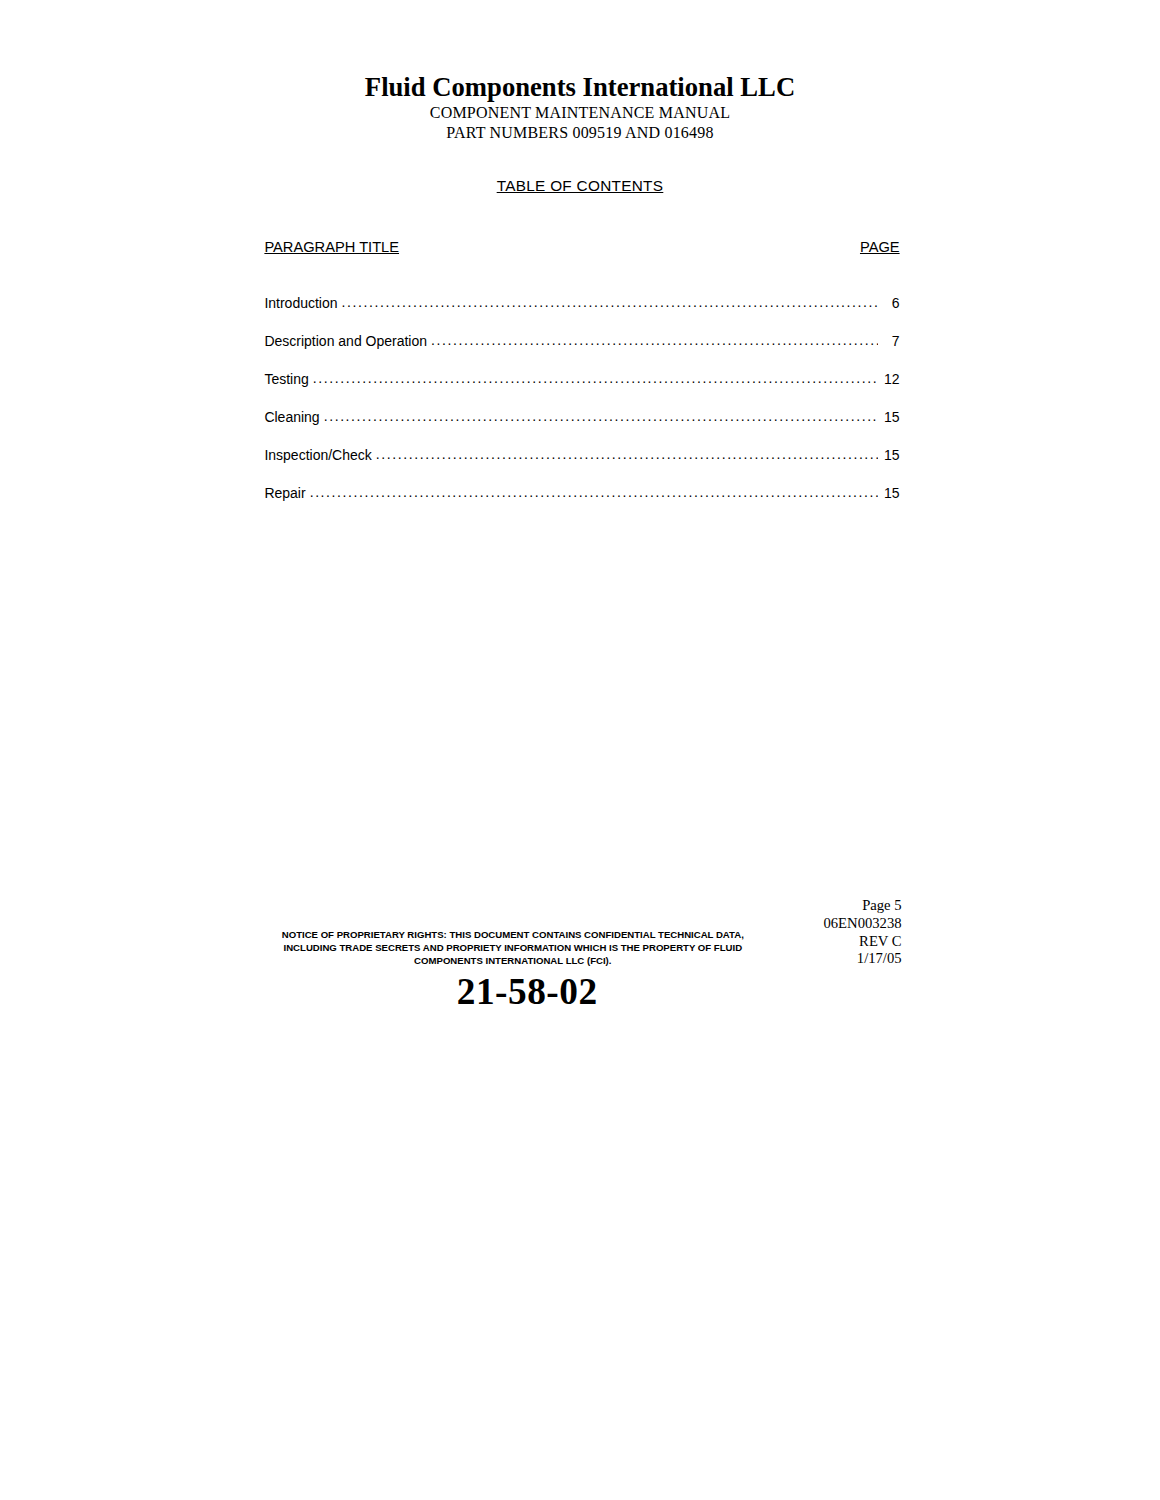Fluid Components International LLC
COMPONENT MAINTENANCE MANUAL
PART NUMBERS 009519 AND 016498
TABLE OF CONTENTS
PARAGRAPH TITLE PAGE
Introduction ........................................................................................................................................... 6
Description and Operation ............................................................................................................. 7
Testing .............................................................................................................................................. 12
Cleaning ........................................................................................................................................... 15
Inspection/Check ......................................................................................................................... 15
Repair .............................................................................................................................................. 15
NOTICE OF PROPRIETARY RIGHTS: THIS DOCUMENT CONTAINS CONFIDENTIAL TECHNICAL DATA, INCLUDING TRADE SECRETS AND PROPRIETY INFORMATION WHICH IS THE PROPERTY OF FLUID COMPONENTS INTERNATIONAL LLC (FCI).
Page 5
06EN003238
REV C
1/17/05
21-58-02